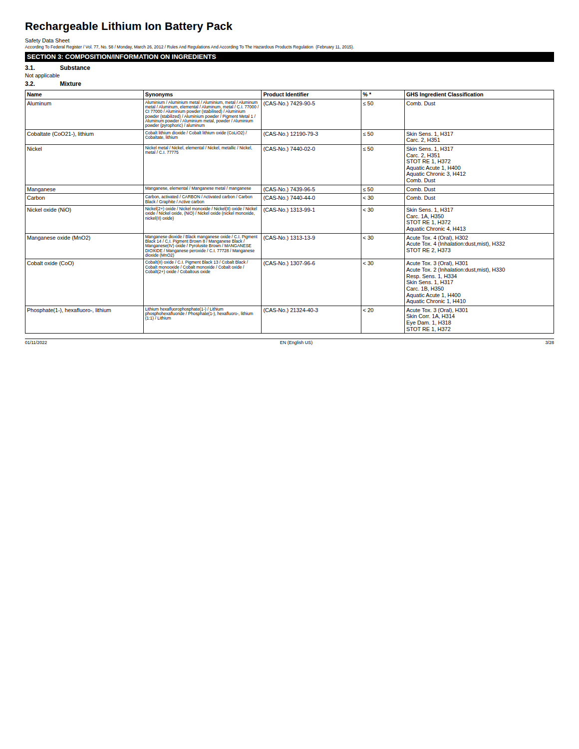Rechargeable Lithium Ion Battery Pack
Safety Data Sheet
According To Federal Register / Vol. 77, No. 58 / Monday, March 26, 2012 / Rules And Regulations And According To The Hazardous Products Regulation (February 11, 2015).
SECTION 3: COMPOSITION/INFORMATION ON INGREDIENTS
3.1. Substance
Not applicable
3.2. Mixture
| Name | Synonyms | Product Identifier | % * | GHS Ingredient Classification |
| --- | --- | --- | --- | --- |
| Aluminum | Aluminium / Aluminium metal / Aluminium, metal / Aluminum metal / Aluminum, elemental / Aluminum, metal / C.I. 77000 / CI 77000 / Aluminium powder (stabilised) / Aluminium powder (stabilized) / Aluminium powder / Pigment Metal 1 / Aluminum powder / Aluminium metal, powder / Aluminium powder (pyrophoric) / aluminum | (CAS-No.) 7429-90-5 | ≤ 50 | Comb. Dust |
| Cobaltate (CoO21-), lithium | Cobalt lithium dioxide / Cobalt lithium oxide (CoLiO2) / Cobaltate, lithium | (CAS-No.) 12190-79-3 | ≤ 50 | Skin Sens. 1, H317 Carc. 2, H351 |
| Nickel | Nickel metal / Nickel, elemental / Nickel, metallic / Nickel, metal / C.I. 77775 | (CAS-No.) 7440-02-0 | ≤ 50 | Skin Sens. 1, H317 Carc. 2, H351 STOT RE 1, H372 Aquatic Acute 1, H400 Aquatic Chronic 3, H412 Comb. Dust |
| Manganese | Manganese, elemental / Manganese metal / manganese | (CAS-No.) 7439-96-5 | ≤ 50 | Comb. Dust |
| Carbon | Carbon, activated / CARBON / Activated carbon / Carbon Black / Graphite / Active carbon | (CAS-No.) 7440-44-0 | < 30 | Comb. Dust |
| Nickel oxide (NiO) | Nickel(2+) oxide / Nickel monoxide / Nickel(II) oxide / Nickel oxide / Nickel oxide, (NiO) / Nickel oxide (nickel monoxide, nickel(II) oxide) | (CAS-No.) 1313-99-1 | < 30 | Skin Sens. 1, H317 Carc. 1A, H350 STOT RE 1, H372 Aquatic Chronic 4, H413 |
| Manganese oxide (MnO2) | Manganese dioxide / Black manganese oxide / C.I. Pigment Black 14 / C.I. Pigment Brown 8 / Manganese Black / Manganese(IV) oxide / Pyrolusite Brown / MANGANESE DIOXIDE / Manganese peroxide / C.I. 77728 / Manganese dioxide (MnO2) | (CAS-No.) 1313-13-9 | < 30 | Acute Tox. 4 (Oral), H302 Acute Tox. 4 (Inhalation:dust,mist), H332 STOT RE 2, H373 |
| Cobalt oxide (CoO) | Cobalt(II) oxide / C.I. Pigment Black 13 / Cobalt Black / Cobalt monooxide / Cobalt monoxide / Cobalt oxide / Cobalt(2+) oxide / Cobaltous oxide | (CAS-No.) 1307-96-6 | < 30 | Acute Tox. 3 (Oral), H301 Acute Tox. 2 (Inhalation:dust,mist), H330 Resp. Sens. 1, H334 Skin Sens. 1, H317 Carc. 1B, H350 Aquatic Acute 1, H400 Aquatic Chronic 1, H410 |
| Phosphate(1-), hexafluoro-, lithium | Lithium hexafluorophosphate(1-) / Lithium phosphohexafluoride / Phosphate(1-), hexafluoro-, lithium (1:1) / Lithium | (CAS-No.) 21324-40-3 | < 20 | Acute Tox. 3 (Oral), H301 Skin Corr. 1A, H314 Eye Dam. 1, H318 STOT RE 1, H372 |
01/11/2022 EN (English US) 3/28